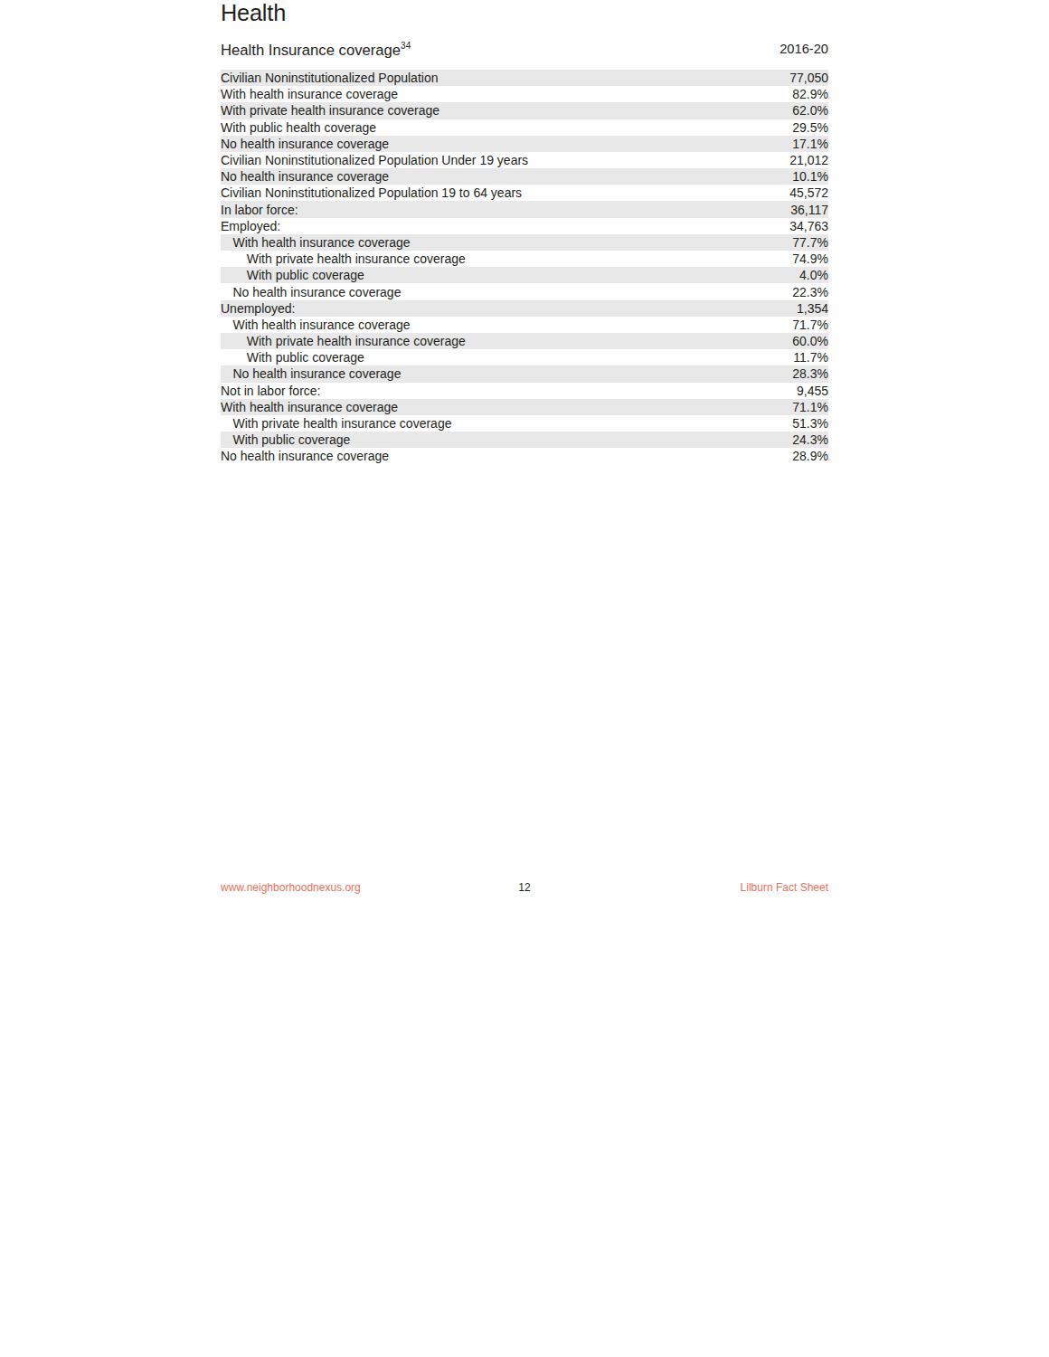Health
Health Insurance coverage34
2016-20
| Civilian Noninstitutionalized Population | 77,050 |
| With health insurance coverage | 82.9% |
| With private health insurance coverage | 62.0% |
| With public health coverage | 29.5% |
| No health insurance coverage | 17.1% |
| Civilian Noninstitutionalized Population Under 19 years | 21,012 |
| No health insurance coverage | 10.1% |
| Civilian Noninstitutionalized Population 19 to 64 years | 45,572 |
| In labor force: | 36,117 |
| Employed: | 34,763 |
| With health insurance coverage | 77.7% |
| With private health insurance coverage | 74.9% |
| With public coverage | 4.0% |
| No health insurance coverage | 22.3% |
| Unemployed: | 1,354 |
| With health insurance coverage | 71.7% |
| With private health insurance coverage | 60.0% |
| With public coverage | 11.7% |
| No health insurance coverage | 28.3% |
| Not in labor force: | 9,455 |
| With health insurance coverage | 71.1% |
| With private health insurance coverage | 51.3% |
| With public coverage | 24.3% |
| No health insurance coverage | 28.9% |
www.neighborhoodnexus.org 12 Lilburn Fact Sheet